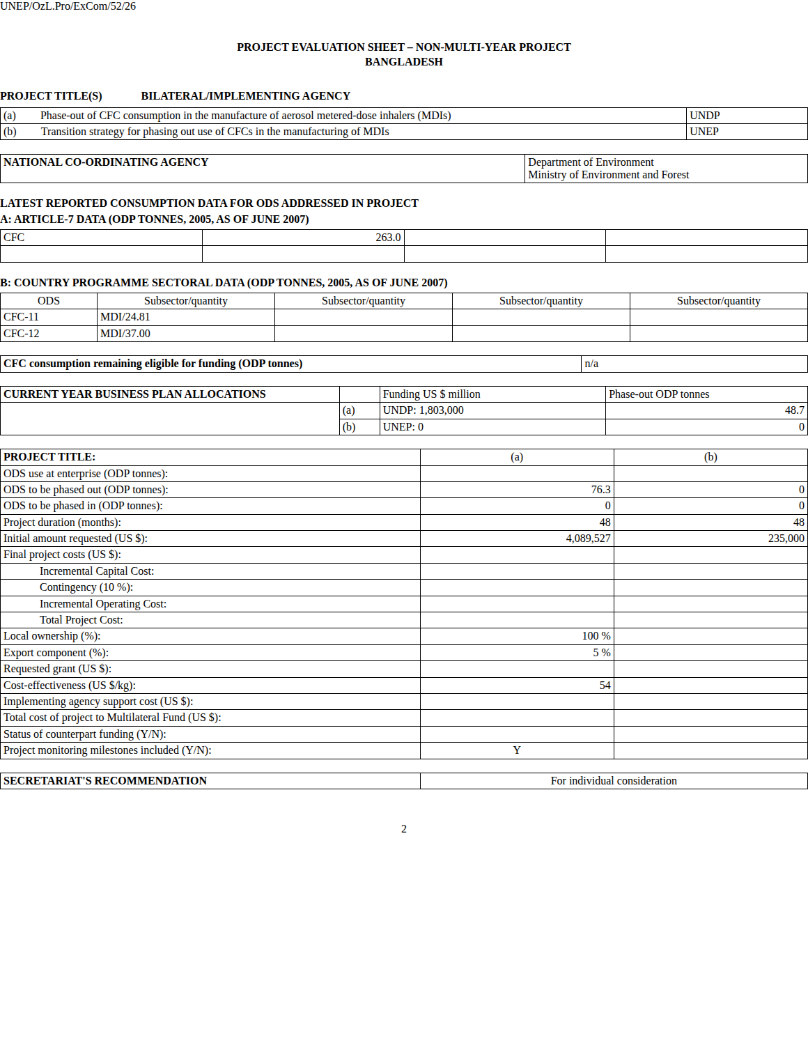UNEP/OzL.Pro/ExCom/52/26
PROJECT EVALUATION SHEET – NON-MULTI-YEAR PROJECT
BANGLADESH
PROJECT TITLE(S) BILATERAL/IMPLEMENTING AGENCY
| (a) Phase-out of CFC consumption in the manufacture of aerosol metered-dose inhalers (MDIs) | UNDP |
| (b) Transition strategy for phasing out use of CFCs in the manufacturing of MDIs | UNEP |
| NATIONAL CO-ORDINATING AGENCY | Department of Environment Ministry of Environment and Forest |
LATEST REPORTED CONSUMPTION DATA FOR ODS ADDRESSED IN PROJECT
A: ARTICLE-7 DATA (ODP TONNES, 2005, AS OF JUNE 2007)
| CFC | 263.0 | | |
B: COUNTRY PROGRAMME SECTORAL DATA (ODP TONNES, 2005, AS OF JUNE 2007)
| ODS | Subsector/quantity | Subsector/quantity | Subsector/quantity | Subsector/quantity |
| CFC-11 | MDI/24.81 | | | |
| CFC-12 | MDI/37.00 | | | |
| CFC consumption remaining eligible for funding (ODP tonnes) | n/a |
| CURRENT YEAR BUSINESS PLAN ALLOCATIONS | | Funding US $ million | Phase-out ODP tonnes |
| | (a) | UNDP: 1,803,000 | 48.7 |
| (b) | UNEP: 0 | 0 |
| PROJECT TITLE: | (a) | (b) |
| ODS use at enterprise (ODP tonnes): | | |
| ODS to be phased out (ODP tonnes): | 76.3 | 0 |
| ODS to be phased in (ODP tonnes): | 0 | 0 |
| Project duration (months): | 48 | 48 |
| Initial amount requested (US $): | 4,089,527 | 235,000 |
| Final project costs (US $): | | |
| Incremental Capital Cost: | | |
| Contingency (10 %): | | |
| Incremental Operating Cost: | | |
| Total Project Cost: | | |
| Local ownership (%): | 100 % | |
| Export component (%): | 5 % | |
| Requested grant (US $): | | |
| Cost-effectiveness (US $/kg): | 54 | |
| Implementing agency support cost (US $): | | |
| Total cost of project to Multilateral Fund (US $): | | |
| Status of counterpart funding (Y/N): | | |
| Project monitoring milestones included (Y/N): | Y | |
| SECRETARIAT'S RECOMMENDATION | For individual consideration |
2